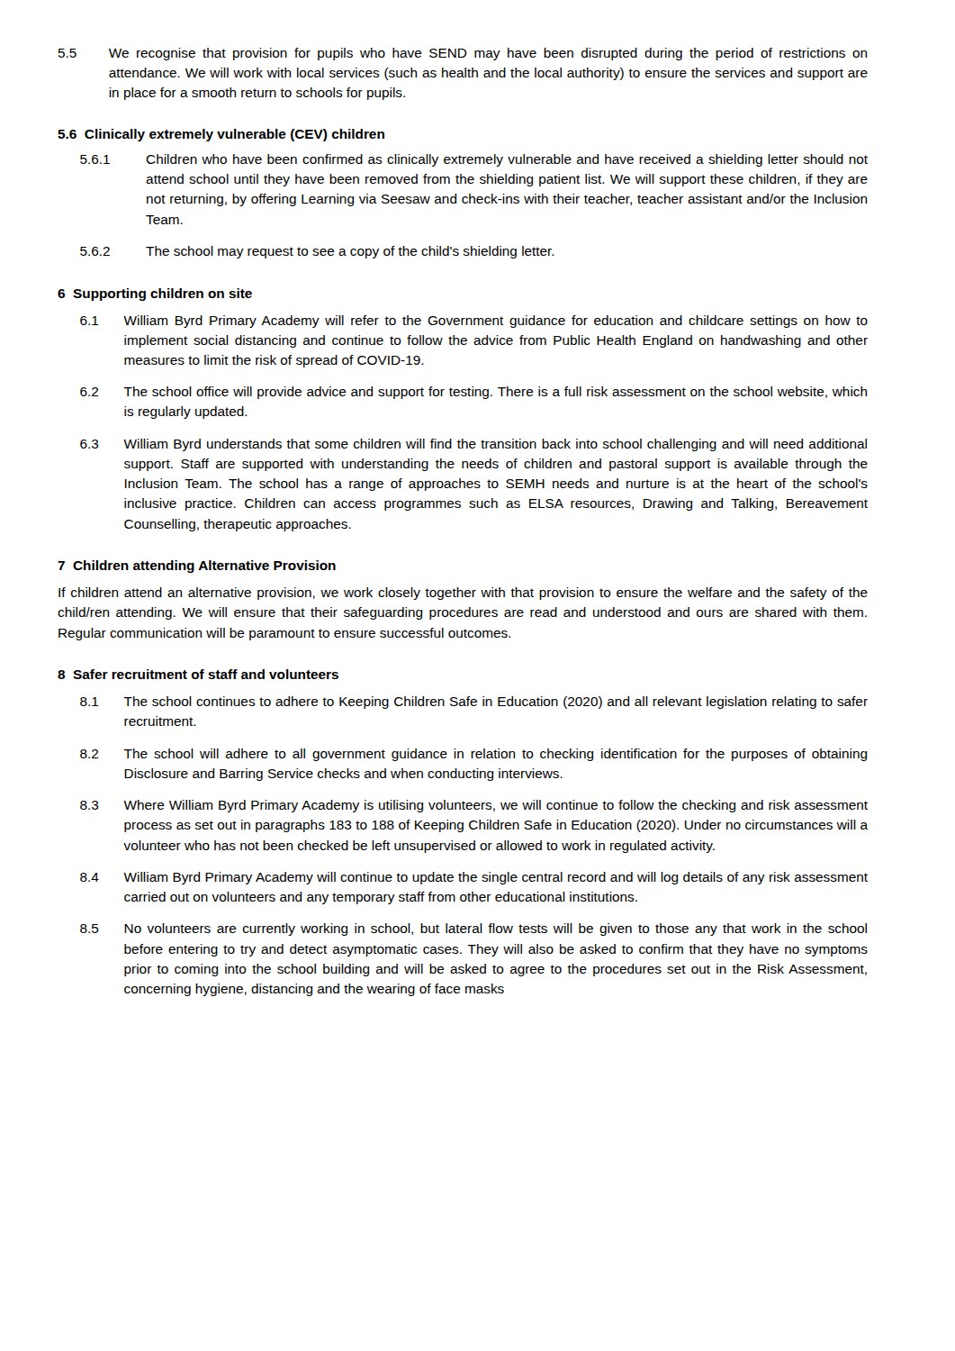5.5 We recognise that provision for pupils who have SEND may have been disrupted during the period of restrictions on attendance. We will work with local services (such as health and the local authority) to ensure the services and support are in place for a smooth return to schools for pupils.
5.6 Clinically extremely vulnerable (CEV) children
5.6.1 Children who have been confirmed as clinically extremely vulnerable and have received a shielding letter should not attend school until they have been removed from the shielding patient list. We will support these children, if they are not returning, by offering Learning via Seesaw and check-ins with their teacher, teacher assistant and/or the Inclusion Team.
5.6.2 The school may request to see a copy of the child's shielding letter.
6 Supporting children on site
6.1 William Byrd Primary Academy will refer to the Government guidance for education and childcare settings on how to implement social distancing and continue to follow the advice from Public Health England on handwashing and other measures to limit the risk of spread of COVID-19.
6.2 The school office will provide advice and support for testing. There is a full risk assessment on the school website, which is regularly updated.
6.3 William Byrd understands that some children will find the transition back into school challenging and will need additional support. Staff are supported with understanding the needs of children and pastoral support is available through the Inclusion Team. The school has a range of approaches to SEMH needs and nurture is at the heart of the school's inclusive practice. Children can access programmes such as ELSA resources, Drawing and Talking, Bereavement Counselling, therapeutic approaches.
7 Children attending Alternative Provision
If children attend an alternative provision, we work closely together with that provision to ensure the welfare and the safety of the child/ren attending. We will ensure that their safeguarding procedures are read and understood and ours are shared with them. Regular communication will be paramount to ensure successful outcomes.
8 Safer recruitment of staff and volunteers
8.1 The school continues to adhere to Keeping Children Safe in Education (2020) and all relevant legislation relating to safer recruitment.
8.2 The school will adhere to all government guidance in relation to checking identification for the purposes of obtaining Disclosure and Barring Service checks and when conducting interviews.
8.3 Where William Byrd Primary Academy is utilising volunteers, we will continue to follow the checking and risk assessment process as set out in paragraphs 183 to 188 of Keeping Children Safe in Education (2020). Under no circumstances will a volunteer who has not been checked be left unsupervised or allowed to work in regulated activity.
8.4 William Byrd Primary Academy will continue to update the single central record and will log details of any risk assessment carried out on volunteers and any temporary staff from other educational institutions.
8.5 No volunteers are currently working in school, but lateral flow tests will be given to those any that work in the school before entering to try and detect asymptomatic cases. They will also be asked to confirm that they have no symptoms prior to coming into the school building and will be asked to agree to the procedures set out in the Risk Assessment, concerning hygiene, distancing and the wearing of face masks